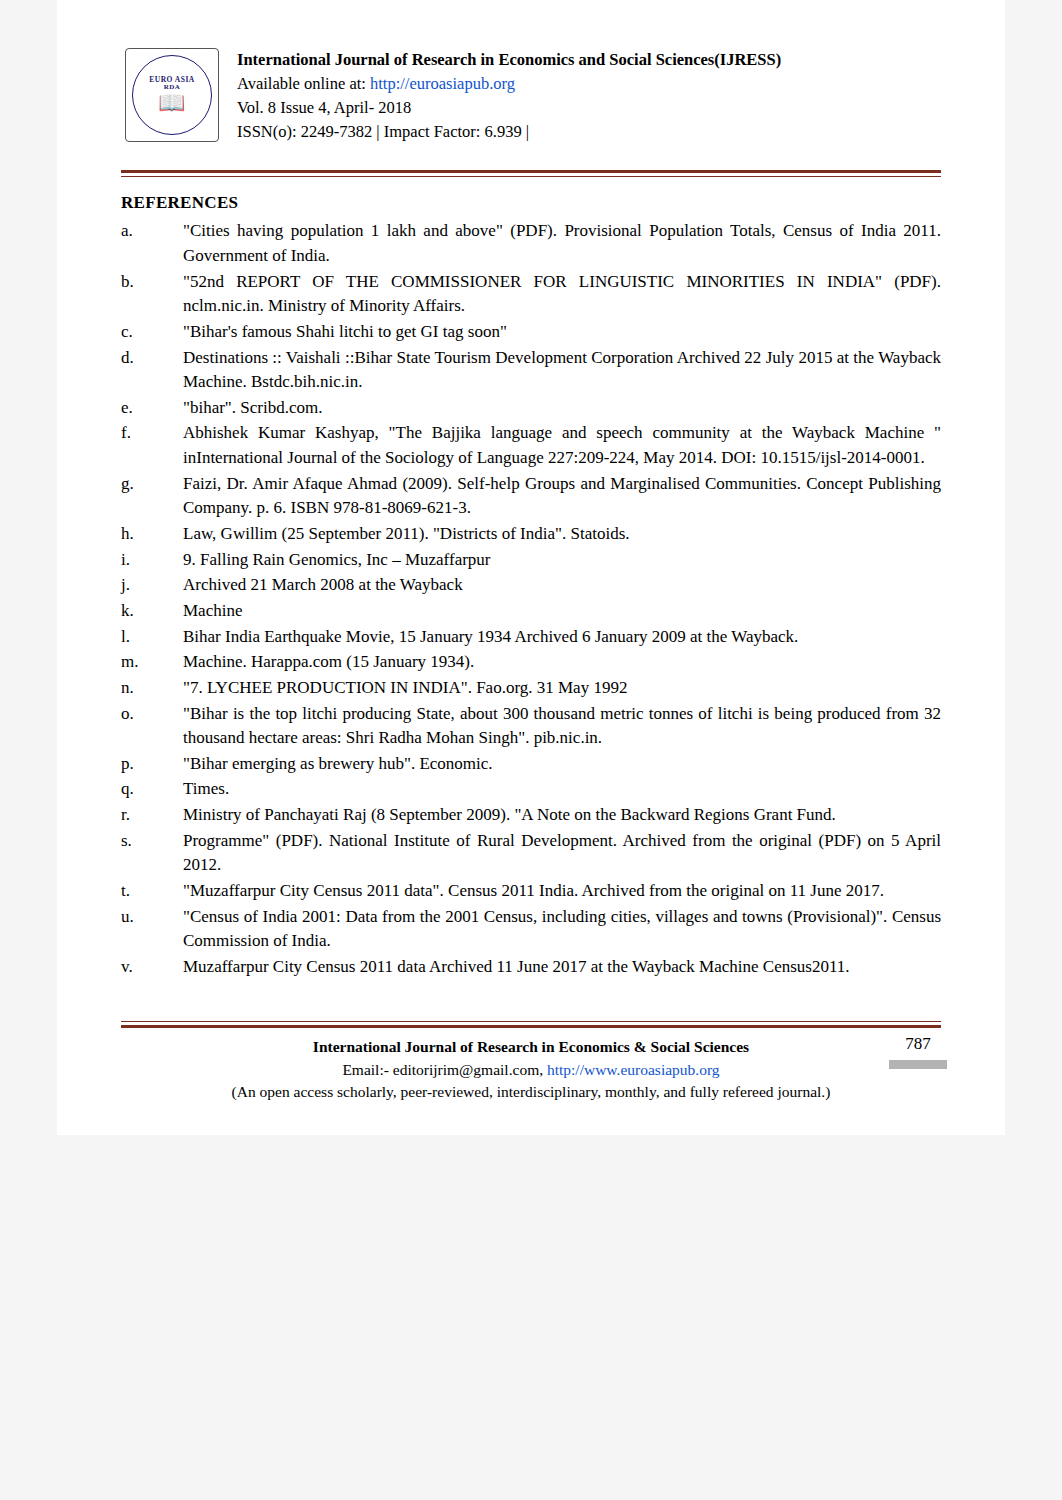EURO ASIA RDA 📖
International Journal of Research in Economics and Social Sciences(IJRESS)
Available online at: http://euroasiapub.org
Vol. 8 Issue 4, April- 2018
ISSN(o): 2249-7382 | Impact Factor: 6.939 |
REFERENCES
| a. | "Cities having population 1 lakh and above" (PDF). Provisional Population Totals, Census of India 2011. Government of India. |
| b. | "52nd REPORT OF THE COMMISSIONER FOR LINGUISTIC MINORITIES IN INDIA" (PDF). nclm.nic.in. Ministry of Minority Affairs. |
| c. | "Bihar's famous Shahi litchi to get GI tag soon" |
| d. | Destinations :: Vaishali ::Bihar State Tourism Development Corporation Archived 22 July 2015 at the Wayback Machine. Bstdc.bih.nic.in. |
| e. | "bihar". Scribd.com. |
| f. | Abhishek Kumar Kashyap, "The Bajjika language and speech community at the Wayback Machine " inInternational Journal of the Sociology of Language 227:209-224, May 2014. DOI: 10.1515/ijsl-2014-0001. |
| g. | Faizi, Dr. Amir Afaque Ahmad (2009). Self-help Groups and Marginalised Communities. Concept Publishing Company. p. 6. ISBN 978-81-8069-621-3. |
| h. | Law, Gwillim (25 September 2011). "Districts of India". Statoids. |
| i. | 9. Falling Rain Genomics, Inc – Muzaffarpur |
| j. | Archived 21 March 2008 at the Wayback |
| k. | Machine |
| l. | Bihar India Earthquake Movie, 15 January 1934 Archived 6 January 2009 at the Wayback. |
| m. | Machine. Harappa.com (15 January 1934). |
| n. | "7. LYCHEE PRODUCTION IN INDIA". Fao.org. 31 May 1992 |
| o. | "Bihar is the top litchi producing State, about 300 thousand metric tonnes of litchi is being produced from 32 thousand hectare areas: Shri Radha Mohan Singh". pib.nic.in. |
| p. | "Bihar emerging as brewery hub". Economic. |
| q. | Times. |
| r. | Ministry of Panchayati Raj (8 September 2009). "A Note on the Backward Regions Grant Fund. |
| s. | Programme" (PDF). National Institute of Rural Development. Archived from the original (PDF) on 5 April 2012. |
| t. | "Muzaffarpur City Census 2011 data". Census 2011 India. Archived from the original on 11 June 2017. |
| u. | "Census of India 2001: Data from the 2001 Census, including cities, villages and towns (Provisional)". Census Commission of India. |
| v. | Muzaffarpur City Census 2011 data Archived 11 June 2017 at the Wayback Machine Census2011. |
787
International Journal of Research in Economics & Social Sciences
Email:- editorijrim@gmail.com, http://www.euroasiapub.org
(An open access scholarly, peer-reviewed, interdisciplinary, monthly, and fully refereed journal.)